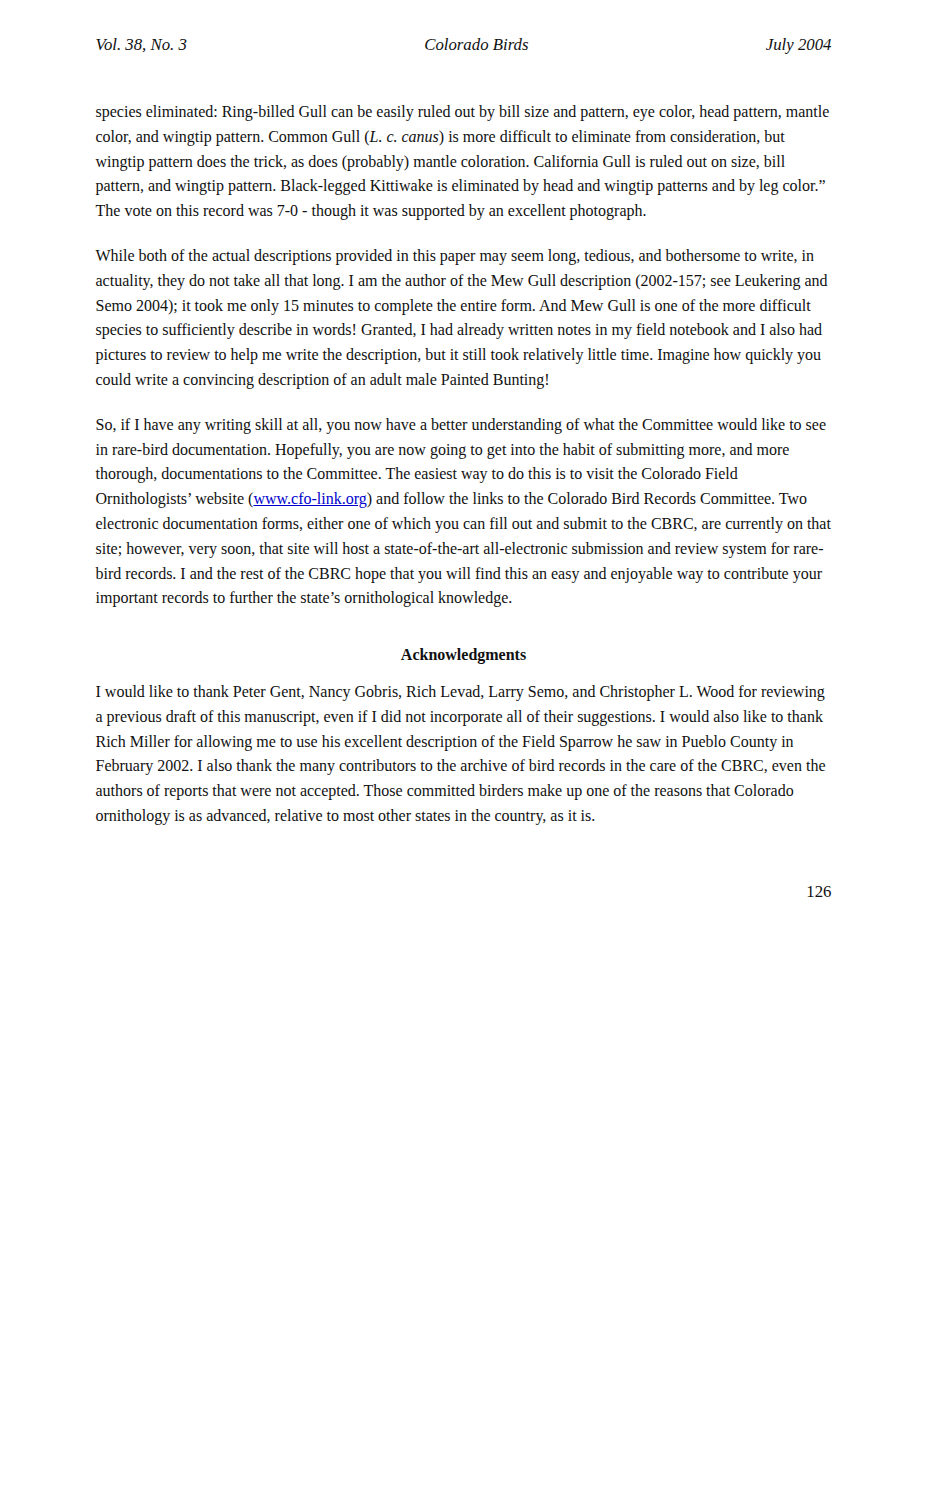Vol. 38, No. 3 Colorado Birds July 2004
species eliminated: Ring-billed Gull can be easily ruled out by bill size and pattern, eye color, head pattern, mantle color, and wingtip pattern. Common Gull (L. c. canus) is more difficult to eliminate from consideration, but wingtip pattern does the trick, as does (probably) mantle coloration. California Gull is ruled out on size, bill pattern, and wingtip pattern. Black-legged Kittiwake is eliminated by head and wingtip patterns and by leg color.” The vote on this record was 7-0 - though it was supported by an excellent photograph.
While both of the actual descriptions provided in this paper may seem long, tedious, and bothersome to write, in actuality, they do not take all that long. I am the author of the Mew Gull description (2002-157; see Leukering and Semo 2004); it took me only 15 minutes to complete the entire form. And Mew Gull is one of the more difficult species to sufficiently describe in words! Granted, I had already written notes in my field notebook and I also had pictures to review to help me write the description, but it still took relatively little time. Imagine how quickly you could write a convincing description of an adult male Painted Bunting!
So, if I have any writing skill at all, you now have a better understanding of what the Committee would like to see in rare-bird documentation. Hopefully, you are now going to get into the habit of submitting more, and more thorough, documentations to the Committee. The easiest way to do this is to visit the Colorado Field Ornithologists’ website (www.cfo-link.org) and follow the links to the Colorado Bird Records Committee. Two electronic documentation forms, either one of which you can fill out and submit to the CBRC, are currently on that site; however, very soon, that site will host a state-of-the-art all-electronic submission and review system for rare-bird records. I and the rest of the CBRC hope that you will find this an easy and enjoyable way to contribute your important records to further the state’s ornithological knowledge.
Acknowledgments
I would like to thank Peter Gent, Nancy Gobris, Rich Levad, Larry Semo, and Christopher L. Wood for reviewing a previous draft of this manuscript, even if I did not incorporate all of their suggestions. I would also like to thank Rich Miller for allowing me to use his excellent description of the Field Sparrow he saw in Pueblo County in February 2002. I also thank the many contributors to the archive of bird records in the care of the CBRC, even the authors of reports that were not accepted. Those committed birders make up one of the reasons that Colorado ornithology is as advanced, relative to most other states in the country, as it is.
126